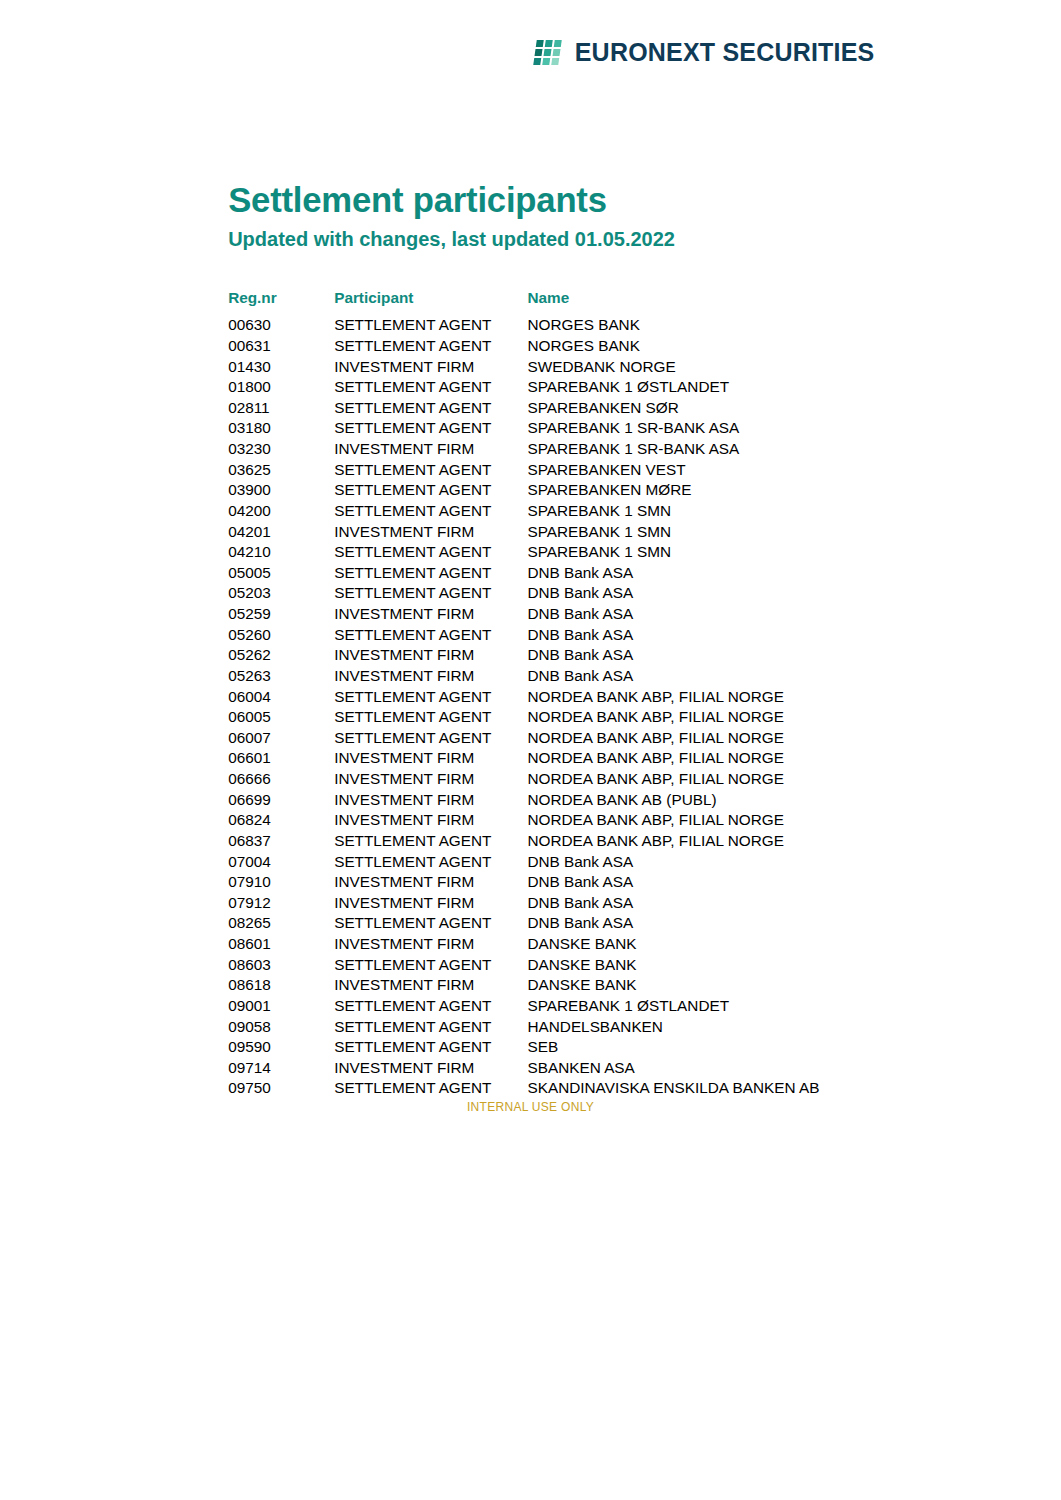EURONEXT SECURITIES
Settlement participants
Updated with changes, last updated 01.05.2022
| Reg.nr | Participant | Name |
| --- | --- | --- |
| 00630 | SETTLEMENT AGENT | NORGES BANK |
| 00631 | SETTLEMENT AGENT | NORGES BANK |
| 01430 | INVESTMENT FIRM | SWEDBANK NORGE |
| 01800 | SETTLEMENT AGENT | SPAREBANK 1 ØSTLANDET |
| 02811 | SETTLEMENT AGENT | SPAREBANKEN SØR |
| 03180 | SETTLEMENT AGENT | SPAREBANK 1 SR-BANK ASA |
| 03230 | INVESTMENT FIRM | SPAREBANK 1 SR-BANK ASA |
| 03625 | SETTLEMENT AGENT | SPAREBANKEN VEST |
| 03900 | SETTLEMENT AGENT | SPAREBANKEN MØRE |
| 04200 | SETTLEMENT AGENT | SPAREBANK 1 SMN |
| 04201 | INVESTMENT FIRM | SPAREBANK 1 SMN |
| 04210 | SETTLEMENT AGENT | SPAREBANK 1 SMN |
| 05005 | SETTLEMENT AGENT | DNB Bank ASA |
| 05203 | SETTLEMENT AGENT | DNB Bank ASA |
| 05259 | INVESTMENT FIRM | DNB Bank ASA |
| 05260 | SETTLEMENT AGENT | DNB Bank ASA |
| 05262 | INVESTMENT FIRM | DNB Bank ASA |
| 05263 | INVESTMENT FIRM | DNB Bank ASA |
| 06004 | SETTLEMENT AGENT | NORDEA BANK ABP, FILIAL NORGE |
| 06005 | SETTLEMENT AGENT | NORDEA BANK ABP, FILIAL NORGE |
| 06007 | SETTLEMENT AGENT | NORDEA BANK ABP, FILIAL NORGE |
| 06601 | INVESTMENT FIRM | NORDEA BANK ABP, FILIAL NORGE |
| 06666 | INVESTMENT FIRM | NORDEA BANK ABP, FILIAL NORGE |
| 06699 | INVESTMENT FIRM | NORDEA BANK AB (PUBL) |
| 06824 | INVESTMENT FIRM | NORDEA BANK ABP, FILIAL NORGE |
| 06837 | SETTLEMENT AGENT | NORDEA BANK ABP, FILIAL NORGE |
| 07004 | SETTLEMENT AGENT | DNB Bank ASA |
| 07910 | INVESTMENT FIRM | DNB Bank ASA |
| 07912 | INVESTMENT FIRM | DNB Bank ASA |
| 08265 | SETTLEMENT AGENT | DNB Bank ASA |
| 08601 | INVESTMENT FIRM | DANSKE BANK |
| 08603 | SETTLEMENT AGENT | DANSKE BANK |
| 08618 | INVESTMENT FIRM | DANSKE BANK |
| 09001 | SETTLEMENT AGENT | SPAREBANK 1 ØSTLANDET |
| 09058 | SETTLEMENT AGENT | HANDELSBANKEN |
| 09590 | SETTLEMENT AGENT | SEB |
| 09714 | INVESTMENT FIRM | SBANKEN ASA |
| 09750 | SETTLEMENT AGENT | SKANDINAVISKA ENSKILDA BANKEN AB |
INTERNAL USE ONLY